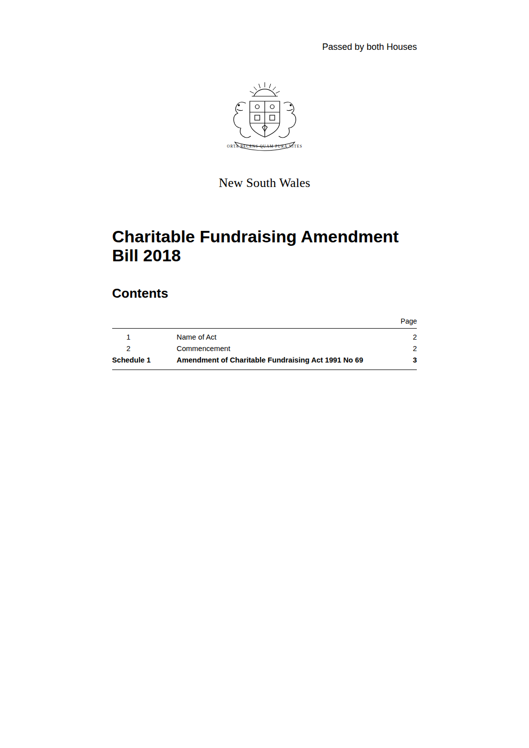Passed by both Houses
ORTA RECENS QUAM PURA NITES
New South Wales
Charitable Fundraising Amendment Bill 2018
Contents
Page
| 1 | Name of Act | 2 |
| 2 | Commencement | 2 |
| Schedule 1 | Amendment of Charitable Fundraising Act 1991 No 69 | 3 |